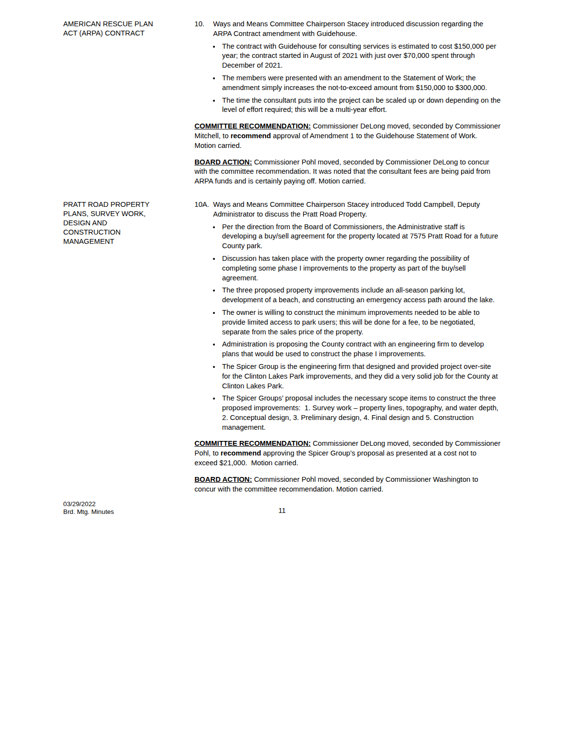American Rescue Plan
Act (ARPA) Contract
10.
Ways and Means Committee Chairperson Stacey introduced discussion regarding the ARPA Contract amendment with Guidehouse.
The contract with Guidehouse for consulting services is estimated to cost $150,000 per year; the contract started in August of 2021 with just over $70,000 spent through December of 2021.
The members were presented with an amendment to the Statement of Work; the amendment simply increases the not-to-exceed amount from $150,000 to $300,000.
The time the consultant puts into the project can be scaled up or down depending on the level of effort required; this will be a multi-year effort.
COMMITTEE RECOMMENDATION: Commissioner DeLong moved, seconded by Commissioner Mitchell, to recommend approval of Amendment 1 to the Guidehouse Statement of Work. Motion carried.
BOARD ACTION: Commissioner Pohl moved, seconded by Commissioner DeLong to concur with the committee recommendation. It was noted that the consultant fees are being paid from ARPA funds and is certainly paying off. Motion carried.
Pratt Road Property
Plans, Survey Work,
Design and
Construction
Management
10A.
Ways and Means Committee Chairperson Stacey introduced Todd Campbell, Deputy Administrator to discuss the Pratt Road Property.
Per the direction from the Board of Commissioners, the Administrative staff is developing a buy/sell agreement for the property located at 7575 Pratt Road for a future County park.
Discussion has taken place with the property owner regarding the possibility of completing some phase I improvements to the property as part of the buy/sell agreement.
The three proposed property improvements include an all-season parking lot, development of a beach, and constructing an emergency access path around the lake.
The owner is willing to construct the minimum improvements needed to be able to provide limited access to park users; this will be done for a fee, to be negotiated, separate from the sales price of the property.
Administration is proposing the County contract with an engineering firm to develop plans that would be used to construct the phase I improvements.
The Spicer Group is the engineering firm that designed and provided project over-site for the Clinton Lakes Park improvements, and they did a very solid job for the County at Clinton Lakes Park.
The Spicer Groups’ proposal includes the necessary scope items to construct the three proposed improvements: 1. Survey work – property lines, topography, and water depth, 2. Conceptual design, 3. Preliminary design, 4. Final design and 5. Construction management.
COMMITTEE RECOMMENDATION: Commissioner DeLong moved, seconded by Commissioner Pohl, to recommend approving the Spicer Group’s proposal as presented at a cost not to exceed $21,000. Motion carried.
BOARD ACTION: Commissioner Pohl moved, seconded by Commissioner Washington to concur with the committee recommendation. Motion carried.
03/29/2022
Brd. Mtg. Minutes
11